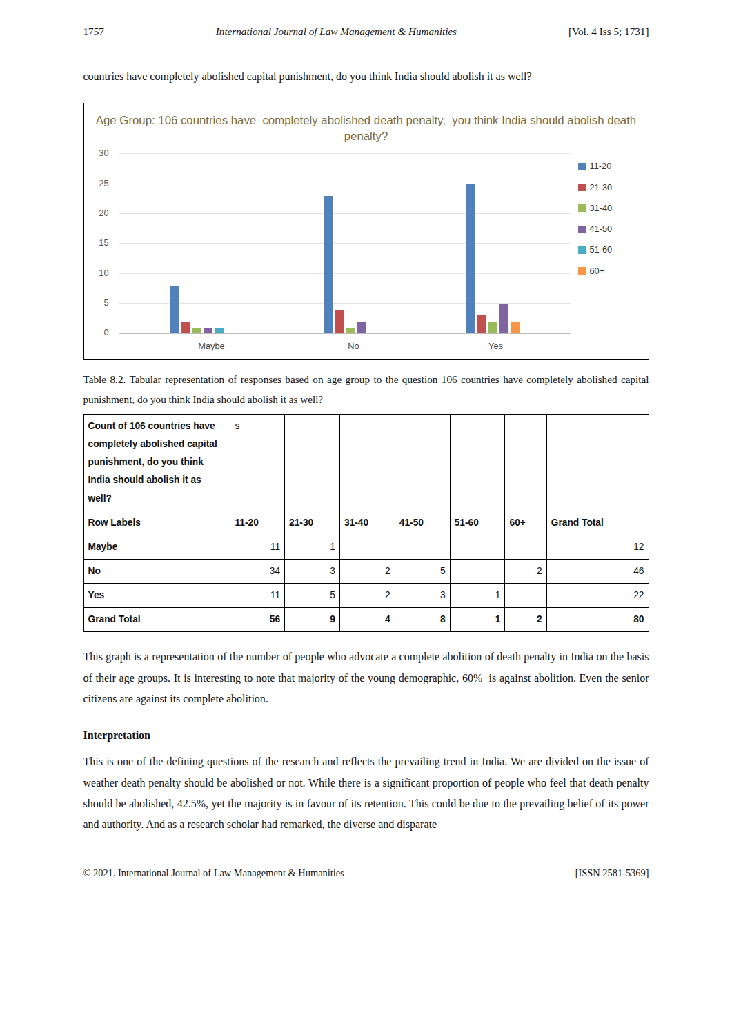1757 International Journal of Law Management & Humanities [Vol. 4 Iss 5; 1731]
countries have completely abolished capital punishment, do you think India should abolish it as well?
Age Group: 106 countries have completely abolished death penalty, you think India should abolish death penalty?
30 25 20 15 10 5 0
Maybe
No
Yes
11-20
21-30
31-40
41-50
51-60
60+
Table 8.2. Tabular representation of responses based on age group to the question 106 countries have completely abolished capital punishment, do you think India should abolish it as well?
| Count of 106 countries have completely abolished capital punishment, do you think India should abolish it as well? | s | | | | | | |
| Row Labels | 11-20 | 21-30 | 31-40 | 41-50 | 51-60 | 60+ | Grand Total |
| Maybe | 11 | 1 | | | | | 12 |
| No | 34 | 3 | 2 | 5 | | 2 | 46 |
| Yes | 11 | 5 | 2 | 3 | 1 | | 22 |
| Grand Total | 56 | 9 | 4 | 8 | 1 | 2 | 80 |
This graph is a representation of the number of people who advocate a complete abolition of death penalty in India on the basis of their age groups. It is interesting to note that majority of the young demographic, 60% is against abolition. Even the senior citizens are against its complete abolition.
Interpretation
This is one of the defining questions of the research and reflects the prevailing trend in India. We are divided on the issue of weather death penalty should be abolished or not. While there is a significant proportion of people who feel that death penalty should be abolished, 42.5%, yet the majority is in favour of its retention. This could be due to the prevailing belief of its power and authority. And as a research scholar had remarked, the diverse and disparate
© 2021. International Journal of Law Management & Humanities [ISSN 2581-5369]